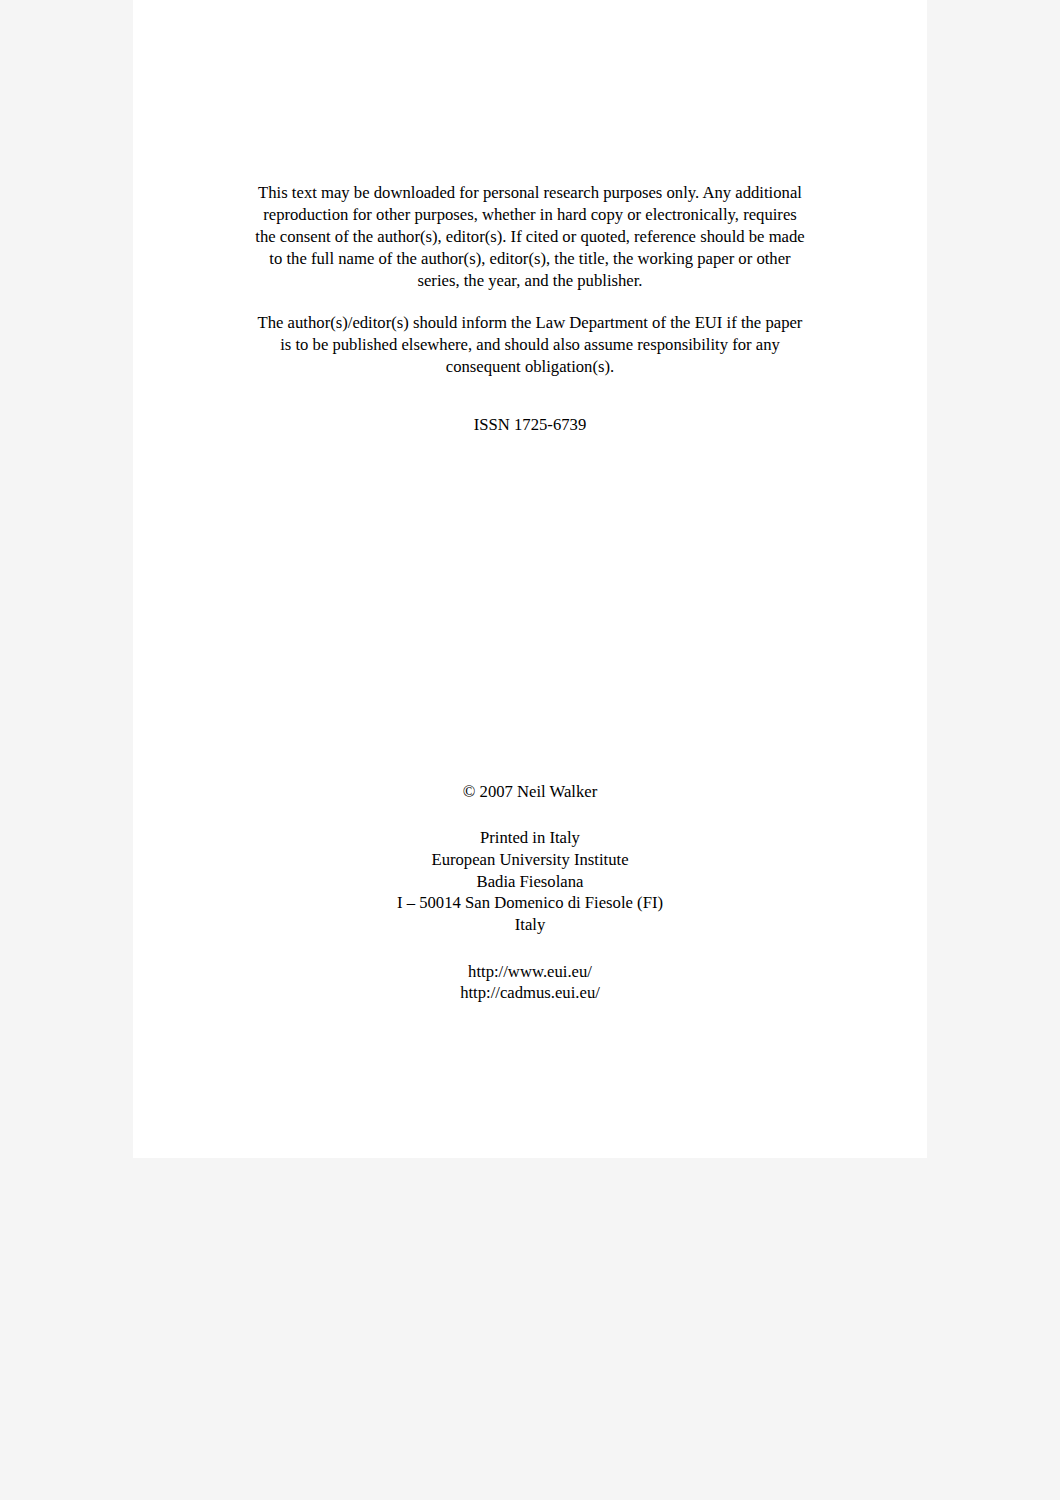This text may be downloaded for personal research purposes only. Any additional reproduction for other purposes, whether in hard copy or electronically, requires the consent of the author(s), editor(s). If cited or quoted, reference should be made to the full name of the author(s), editor(s), the title, the working paper or other series, the year, and the publisher.
The author(s)/editor(s) should inform the Law Department of the EUI if the paper is to be published elsewhere, and should also assume responsibility for any consequent obligation(s).
ISSN 1725-6739
© 2007 Neil Walker
Printed in Italy
European University Institute
Badia Fiesolana
I – 50014 San Domenico di Fiesole (FI)
Italy
http://www.eui.eu/
http://cadmus.eui.eu/